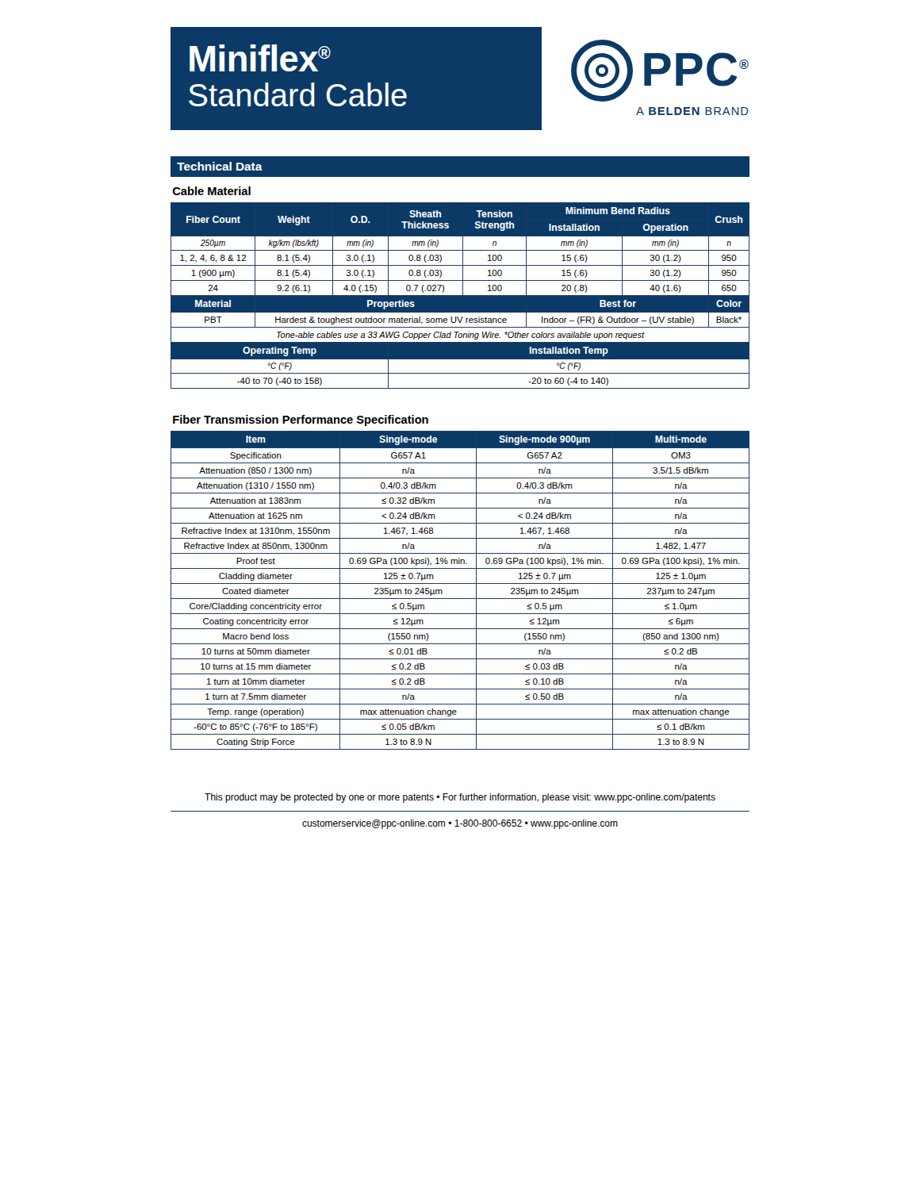Miniflex®
Standard Cable
PPC®
A BELDEN BRAND
Technical Data
Cable Material
| Fiber Count | Weight | O.D. | Sheath Thickness | Tension Strength | Minimum Bend Radius | Crush |
| --- | --- | --- | --- | --- | --- | --- |
| Installation | Operation |
| 250µm | kg/km (lbs/kft) | mm (in) | mm (in) | n | mm (in) | mm (in) | n |
| 1, 2, 4, 6, 8 & 12 | 8.1 (5.4) | 3.0 (.1) | 0.8 (.03) | 100 | 15 (.6) | 30 (1.2) | 950 |
| 1 (900 µm) | 8.1 (5.4) | 3.0 (.1) | 0.8 (.03) | 100 | 15 (.6) | 30 (1.2) | 950 |
| 24 | 9.2 (6.1) | 4.0 (.15) | 0.7 (.027) | 100 | 20 (.8) | 40 (1.6) | 650 |
| Material | Properties | Best for | Color |
| PBT | Hardest & toughest outdoor material, some UV resistance | Indoor – (FR) & Outdoor – (UV stable) | Black* |
| Tone-able cables use a 33 AWG Copper Clad Toning Wire. *Other colors available upon request |
| Operating Temp | Installation Temp |
| °C (°F) | °C (°F) |
| -40 to 70 (-40 to 158) | -20 to 60 (-4 to 140) |
Fiber Transmission Performance Specification
| Item | Single-mode | Single-mode 900µm | Multi-mode |
| --- | --- | --- | --- |
| Specification | G657 A1 | G657 A2 | OM3 |
| Attenuation (850 / 1300 nm) | n/a | n/a | 3.5/1.5 dB/km |
| Attenuation (1310 / 1550 nm) | 0.4/0.3 dB/km | 0.4/0.3 dB/km | n/a |
| Attenuation at 1383nm | ≤ 0.32 dB/km | n/a | n/a |
| Attenuation at 1625 nm | < 0.24 dB/km | < 0.24 dB/km | n/a |
| Refractive Index at 1310nm, 1550nm | 1.467, 1.468 | 1.467, 1.468 | n/a |
| Refractive Index at 850nm, 1300nm | n/a | n/a | 1.482, 1.477 |
| Proof test | 0.69 GPa (100 kpsi), 1% min. | 0.69 GPa (100 kpsi), 1% min. | 0.69 GPa (100 kpsi), 1% min. |
| Cladding diameter | 125 ± 0.7µm | 125 ± 0.7 µm | 125 ± 1.0µm |
| Coated diameter | 235µm to 245µm | 235µm to 245µm | 237µm to 247µm |
| Core/Cladding concentricity error | ≤ 0.5µm | ≤ 0.5 µm | ≤ 1.0µm |
| Coating concentricity error | ≤ 12µm | ≤ 12µm | ≤ 6µm |
| Macro bend loss | (1550 nm) | (1550 nm) | (850 and 1300 nm) |
| 10 turns at 50mm diameter | ≤ 0.01 dB | n/a | ≤ 0.2 dB |
| 10 turns at 15 mm diameter | ≤ 0.2 dB | ≤ 0.03 dB | n/a |
| 1 turn at 10mm diameter | ≤ 0.2 dB | ≤ 0.10 dB | n/a |
| 1 turn at 7.5mm diameter | n/a | ≤ 0.50 dB | n/a |
| Temp. range (operation) | max attenuation change | | max attenuation change |
| -60°C to 85°C (-76°F to 185°F) | ≤ 0.05 dB/km | | ≤ 0.1 dB/km |
| Coating Strip Force | 1.3 to 8.9 N | | 1.3 to 8.9 N |
This product may be protected by one or more patents • For further information, please visit: www.ppc-online.com/patents
customerservice@ppc-online.com • 1-800-800-6652 • www.ppc-online.com